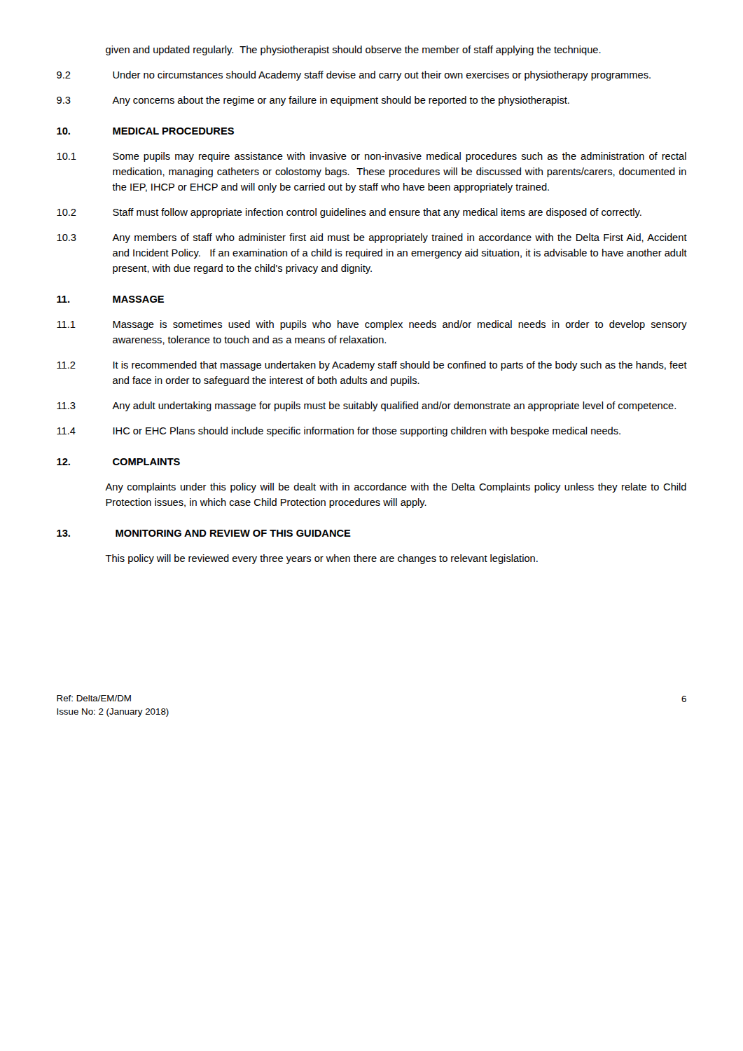given and updated regularly. The physiotherapist should observe the member of staff applying the technique.
9.2
Under no circumstances should Academy staff devise and carry out their own exercises or physiotherapy programmes.
9.3
Any concerns about the regime or any failure in equipment should be reported to the physiotherapist.
10.
MEDICAL PROCEDURES
10.1
Some pupils may require assistance with invasive or non-invasive medical procedures such as the administration of rectal medication, managing catheters or colostomy bags. These procedures will be discussed with parents/carers, documented in the IEP, IHCP or EHCP and will only be carried out by staff who have been appropriately trained.
10.2
Staff must follow appropriate infection control guidelines and ensure that any medical items are disposed of correctly.
10.3
Any members of staff who administer first aid must be appropriately trained in accordance with the Delta First Aid, Accident and Incident Policy. If an examination of a child is required in an emergency aid situation, it is advisable to have another adult present, with due regard to the child's privacy and dignity.
11.
MASSAGE
11.1
Massage is sometimes used with pupils who have complex needs and/or medical needs in order to develop sensory awareness, tolerance to touch and as a means of relaxation.
11.2
It is recommended that massage undertaken by Academy staff should be confined to parts of the body such as the hands, feet and face in order to safeguard the interest of both adults and pupils.
11.3
Any adult undertaking massage for pupils must be suitably qualified and/or demonstrate an appropriate level of competence.
11.4
IHC or EHC Plans should include specific information for those supporting children with bespoke medical needs.
12.
COMPLAINTS
Any complaints under this policy will be dealt with in accordance with the Delta Complaints policy unless they relate to Child Protection issues, in which case Child Protection procedures will apply.
13.
MONITORING AND REVIEW OF THIS GUIDANCE
This policy will be reviewed every three years or when there are changes to relevant legislation.
Ref: Delta/EM/DM
Issue No: 2 (January 2018)
6